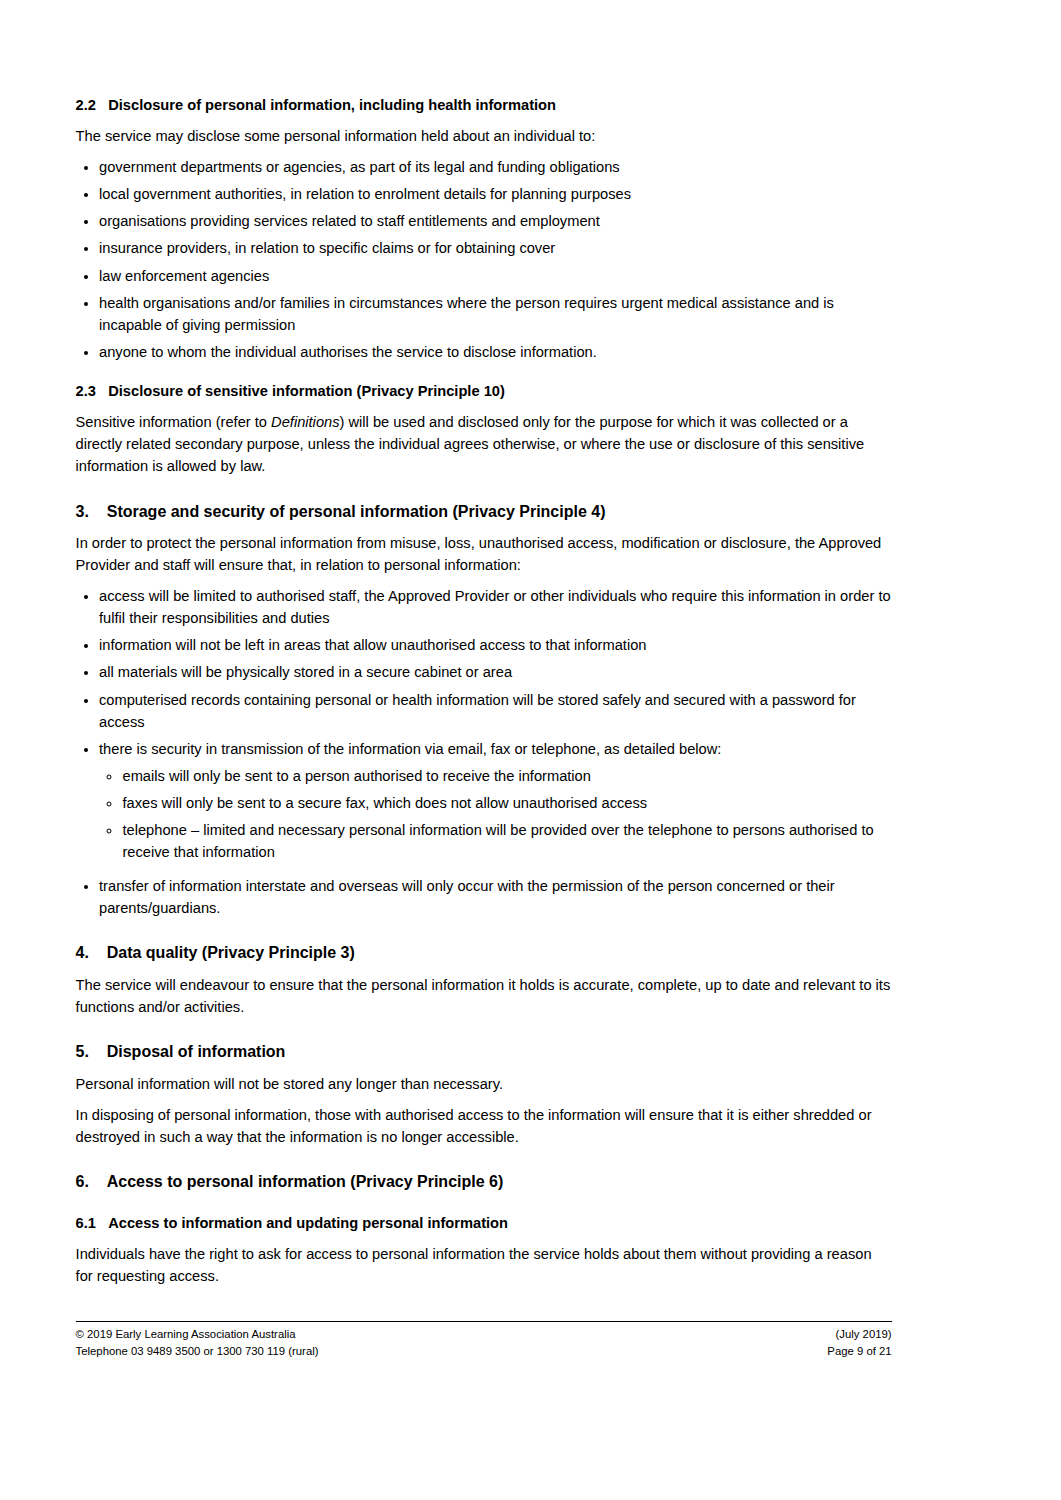2.2 Disclosure of personal information, including health information
The service may disclose some personal information held about an individual to:
government departments or agencies, as part of its legal and funding obligations
local government authorities, in relation to enrolment details for planning purposes
organisations providing services related to staff entitlements and employment
insurance providers, in relation to specific claims or for obtaining cover
law enforcement agencies
health organisations and/or families in circumstances where the person requires urgent medical assistance and is incapable of giving permission
anyone to whom the individual authorises the service to disclose information.
2.3 Disclosure of sensitive information (Privacy Principle 10)
Sensitive information (refer to Definitions) will be used and disclosed only for the purpose for which it was collected or a directly related secondary purpose, unless the individual agrees otherwise, or where the use or disclosure of this sensitive information is allowed by law.
3. Storage and security of personal information (Privacy Principle 4)
In order to protect the personal information from misuse, loss, unauthorised access, modification or disclosure, the Approved Provider and staff will ensure that, in relation to personal information:
access will be limited to authorised staff, the Approved Provider or other individuals who require this information in order to fulfil their responsibilities and duties
information will not be left in areas that allow unauthorised access to that information
all materials will be physically stored in a secure cabinet or area
computerised records containing personal or health information will be stored safely and secured with a password for access
there is security in transmission of the information via email, fax or telephone, as detailed below:
emails will only be sent to a person authorised to receive the information
faxes will only be sent to a secure fax, which does not allow unauthorised access
telephone – limited and necessary personal information will be provided over the telephone to persons authorised to receive that information
transfer of information interstate and overseas will only occur with the permission of the person concerned or their parents/guardians.
4. Data quality (Privacy Principle 3)
The service will endeavour to ensure that the personal information it holds is accurate, complete, up to date and relevant to its functions and/or activities.
5. Disposal of information
Personal information will not be stored any longer than necessary.
In disposing of personal information, those with authorised access to the information will ensure that it is either shredded or destroyed in such a way that the information is no longer accessible.
6. Access to personal information (Privacy Principle 6)
6.1 Access to information and updating personal information
Individuals have the right to ask for access to personal information the service holds about them without providing a reason for requesting access.
© 2019 Early Learning Association Australia Telephone 03 9489 3500 or 1300 730 119 (rural)
(July 2019) Page 9 of 21